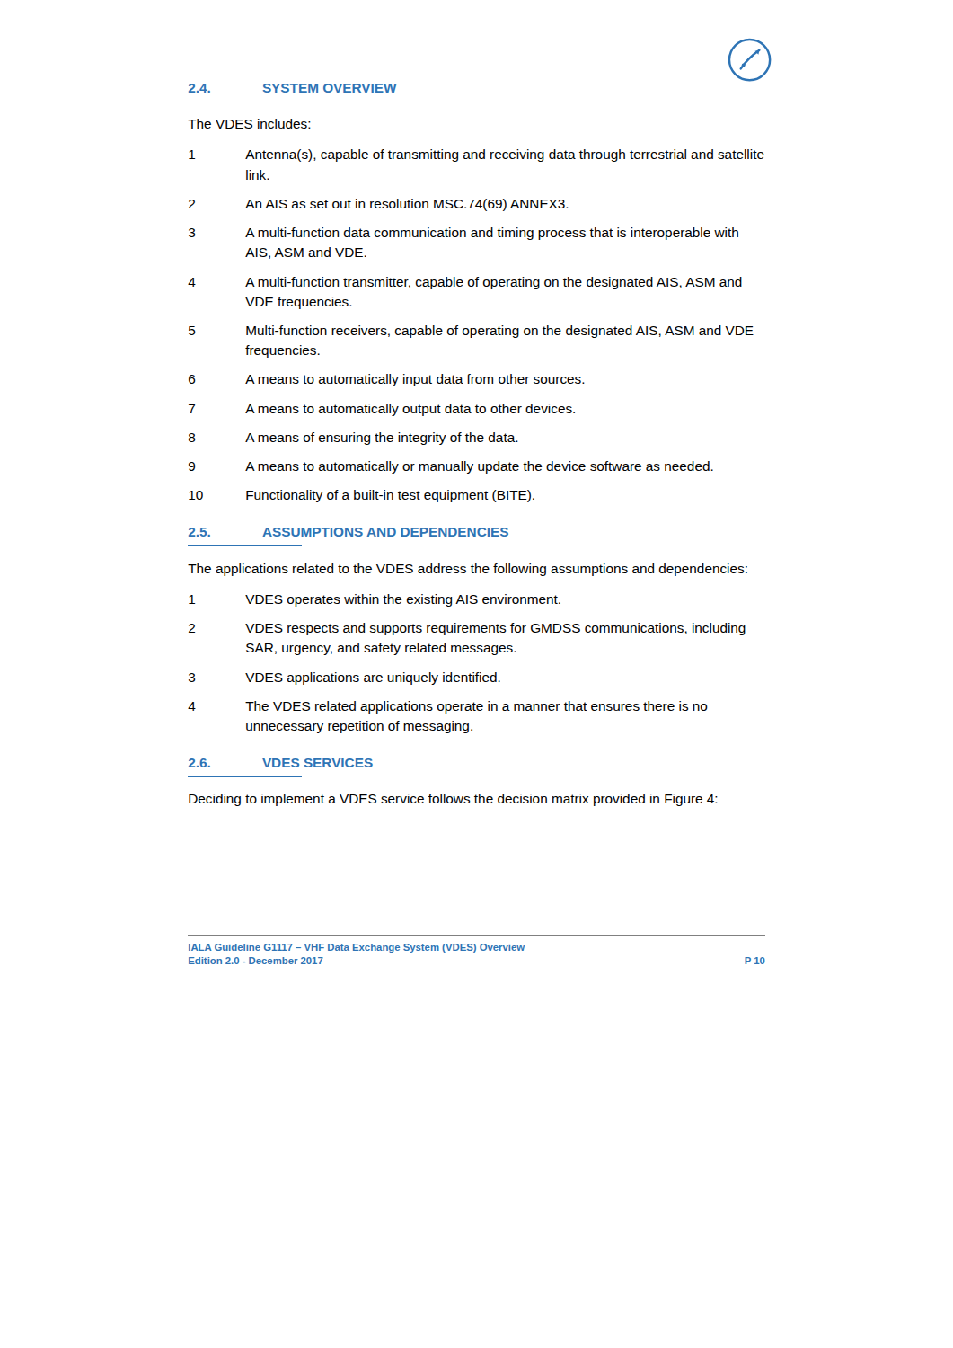2.4.
SYSTEM OVERVIEW
The VDES includes:
1 Antenna(s), capable of transmitting and receiving data through terrestrial and satellite link.
2 An AIS as set out in resolution MSC.74(69) ANNEX3.
3 A multi-function data communication and timing process that is interoperable with AIS, ASM and VDE.
4 A multi-function transmitter, capable of operating on the designated AIS, ASM and VDE frequencies.
5 Multi-function receivers, capable of operating on the designated AIS, ASM and VDE frequencies.
6 A means to automatically input data from other sources.
7 A means to automatically output data to other devices.
8 A means of ensuring the integrity of the data.
9 A means to automatically or manually update the device software as needed.
10 Functionality of a built-in test equipment (BITE).
2.5.
ASSUMPTIONS AND DEPENDENCIES
The applications related to the VDES address the following assumptions and dependencies:
1 VDES operates within the existing AIS environment.
2 VDES respects and supports requirements for GMDSS communications, including SAR, urgency, and safety related messages.
3 VDES applications are uniquely identified.
4 The VDES related applications operate in a manner that ensures there is no unnecessary repetition of messaging.
2.6.
VDES SERVICES
Deciding to implement a VDES service follows the decision matrix provided in Figure 4:
IALA Guideline G1117 – VHF Data Exchange System (VDES) Overview
Edition 2.0 - December 2017
P 10